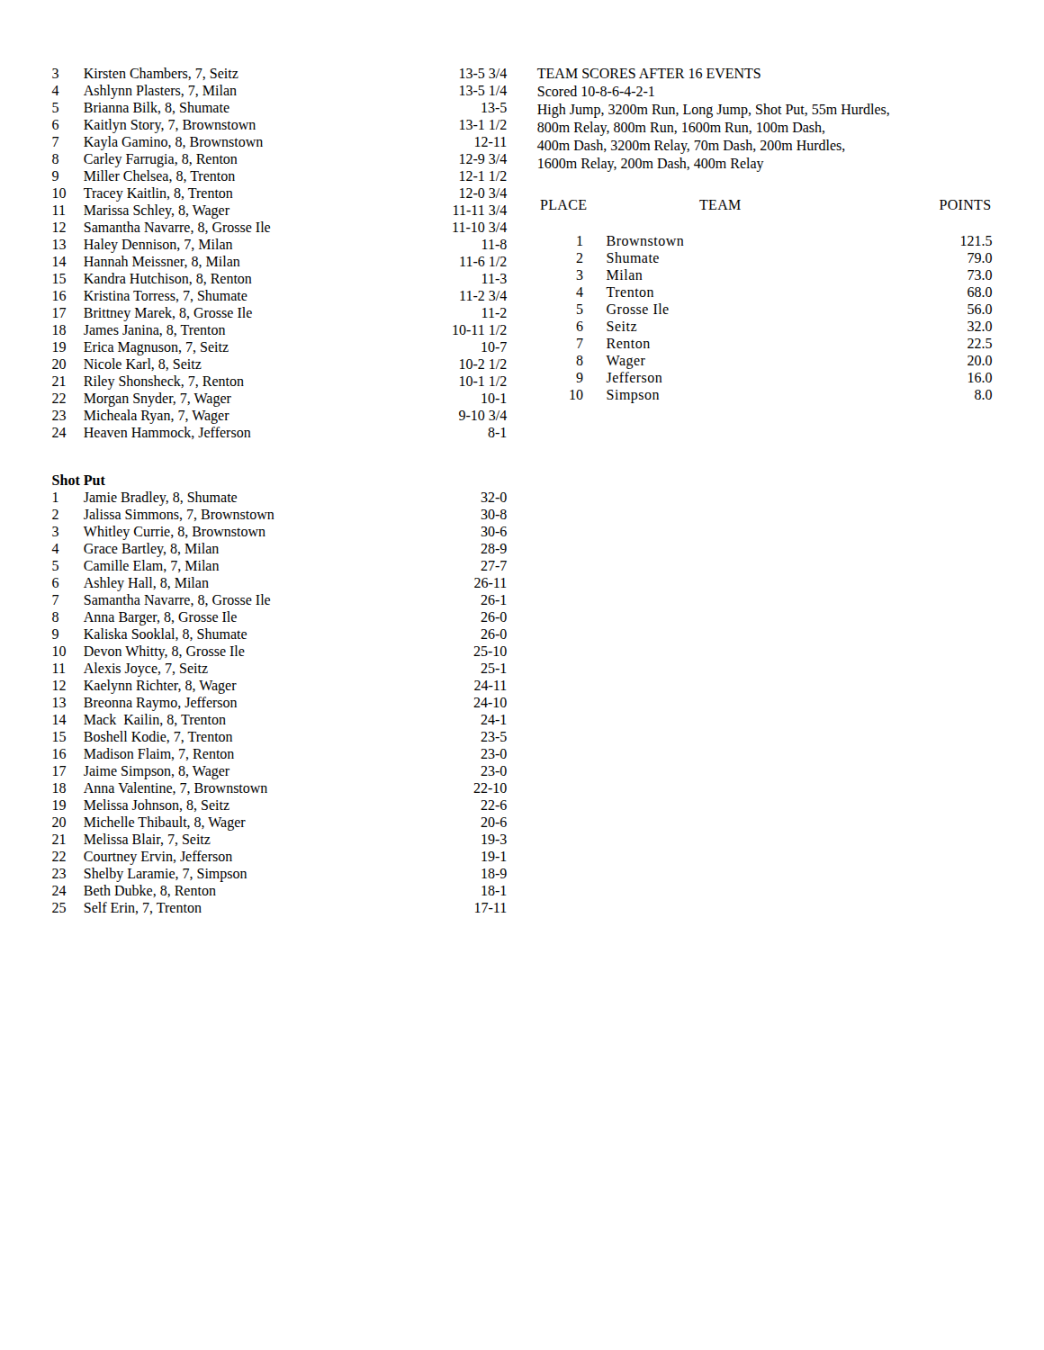| 3 | Kirsten Chambers, 7, Seitz | 13-5 3/4 |
| 4 | Ashlynn Plasters, 7, Milan | 13-5 1/4 |
| 5 | Brianna Bilk, 8, Shumate | 13-5 |
| 6 | Kaitlyn Story, 7, Brownstown | 13-1 1/2 |
| 7 | Kayla Gamino, 8, Brownstown | 12-11 |
| 8 | Carley Farrugia, 8, Renton | 12-9 3/4 |
| 9 | Miller Chelsea, 8, Trenton | 12-1 1/2 |
| 10 | Tracey Kaitlin, 8, Trenton | 12-0 3/4 |
| 11 | Marissa Schley, 8, Wager | 11-11 3/4 |
| 12 | Samantha Navarre, 8, Grosse Ile | 11-10 3/4 |
| 13 | Haley Dennison, 7, Milan | 11-8 |
| 14 | Hannah Meissner, 8, Milan | 11-6 1/2 |
| 15 | Kandra Hutchison, 8, Renton | 11-3 |
| 16 | Kristina Torress, 7, Shumate | 11-2 3/4 |
| 17 | Brittney Marek, 8, Grosse Ile | 11-2 |
| 18 | James Janina, 8, Trenton | 10-11 1/2 |
| 19 | Erica Magnuson, 7, Seitz | 10-7 |
| 20 | Nicole Karl, 8, Seitz | 10-2 1/2 |
| 21 | Riley Shonsheck, 7, Renton | 10-1 1/2 |
| 22 | Morgan Snyder, 7, Wager | 10-1 |
| 23 | Micheala Ryan, 7, Wager | 9-10 3/4 |
| 24 | Heaven Hammock, Jefferson | 8-1 |
Shot Put
| 1 | Jamie Bradley, 8, Shumate | 32-0 |
| 2 | Jalissa Simmons, 7, Brownstown | 30-8 |
| 3 | Whitley Currie, 8, Brownstown | 30-6 |
| 4 | Grace Bartley, 8, Milan | 28-9 |
| 5 | Camille Elam, 7, Milan | 27-7 |
| 6 | Ashley Hall, 8, Milan | 26-11 |
| 7 | Samantha Navarre, 8, Grosse Ile | 26-1 |
| 8 | Anna Barger, 8, Grosse Ile | 26-0 |
| 9 | Kaliska Sooklal, 8, Shumate | 26-0 |
| 10 | Devon Whitty, 8, Grosse Ile | 25-10 |
| 11 | Alexis Joyce, 7, Seitz | 25-1 |
| 12 | Kaelynn Richter, 8, Wager | 24-11 |
| 13 | Breonna Raymo, Jefferson | 24-10 |
| 14 | Mack Kailin, 8, Trenton | 24-1 |
| 15 | Boshell Kodie, 7, Trenton | 23-5 |
| 16 | Madison Flaim, 7, Renton | 23-0 |
| 17 | Jaime Simpson, 8, Wager | 23-0 |
| 18 | Anna Valentine, 7, Brownstown | 22-10 |
| 19 | Melissa Johnson, 8, Seitz | 22-6 |
| 20 | Michelle Thibault, 8, Wager | 20-6 |
| 21 | Melissa Blair, 7, Seitz | 19-3 |
| 22 | Courtney Ervin, Jefferson | 19-1 |
| 23 | Shelby Laramie, 7, Simpson | 18-9 |
| 24 | Beth Dubke, 8, Renton | 18-1 |
| 25 | Self Erin, 7, Trenton | 17-11 |
TEAM SCORES AFTER 16 EVENTS
Scored 10-8-6-4-2-1
High Jump, 3200m Run, Long Jump, Shot Put, 55m Hurdles,
800m Relay, 800m Run, 1600m Run, 100m Dash,
400m Dash, 3200m Relay, 70m Dash, 200m Hurdles,
1600m Relay, 200m Dash, 400m Relay
| PLACE | TEAM | POINTS |
| --- | --- | --- |
| 1 | Brownstown | 121.5 |
| 2 | Shumate | 79.0 |
| 3 | Milan | 73.0 |
| 4 | Trenton | 68.0 |
| 5 | Grosse Ile | 56.0 |
| 6 | Seitz | 32.0 |
| 7 | Renton | 22.5 |
| 8 | Wager | 20.0 |
| 9 | Jefferson | 16.0 |
| 10 | Simpson | 8.0 |